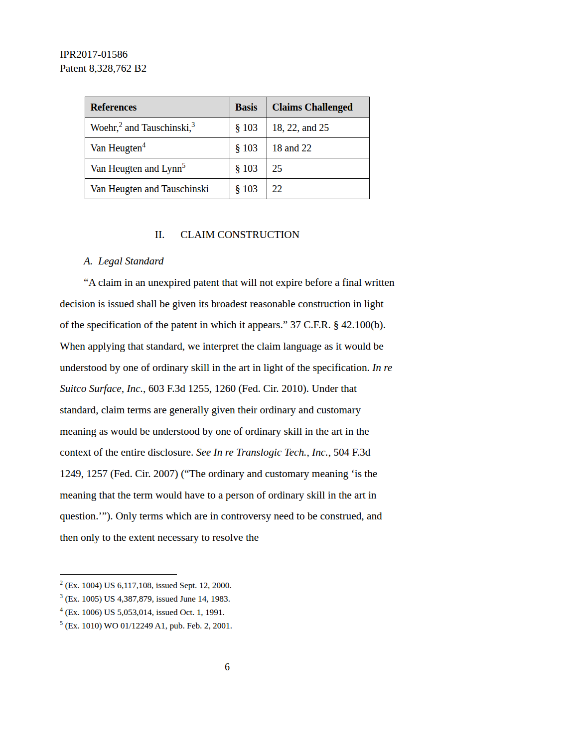IPR2017-01586
Patent 8,328,762 B2
| References | Basis | Claims Challenged |
| --- | --- | --- |
| Woehr, 2 and Tauschinski, 3 | § 103 | 18, 22, and 25 |
| Van Heugten 4 | § 103 | 18 and 22 |
| Van Heugten and Lynn 5 | § 103 | 25 |
| Van Heugten and Tauschinski | § 103 | 22 |
II. CLAIM CONSTRUCTION
A. Legal Standard
“A claim in an unexpired patent that will not expire before a final written decision is issued shall be given its broadest reasonable construction in light of the specification of the patent in which it appears.” 37 C.F.R. § 42.100(b). When applying that standard, we interpret the claim language as it would be understood by one of ordinary skill in the art in light of the specification. In re Suitco Surface, Inc., 603 F.3d 1255, 1260 (Fed. Cir. 2010). Under that standard, claim terms are generally given their ordinary and customary meaning as would be understood by one of ordinary skill in the art in the context of the entire disclosure. See In re Translogic Tech., Inc., 504 F.3d 1249, 1257 (Fed. Cir. 2007) (“The ordinary and customary meaning ‘is the meaning that the term would have to a person of ordinary skill in the art in question.’”). Only terms which are in controversy need to be construed, and then only to the extent necessary to resolve the
2 (Ex. 1004) US 6,117,108, issued Sept. 12, 2000.
3 (Ex. 1005) US 4,387,879, issued June 14, 1983.
4 (Ex. 1006) US 5,053,014, issued Oct. 1, 1991.
5 (Ex. 1010) WO 01/12249 A1, pub. Feb. 2, 2001.
6